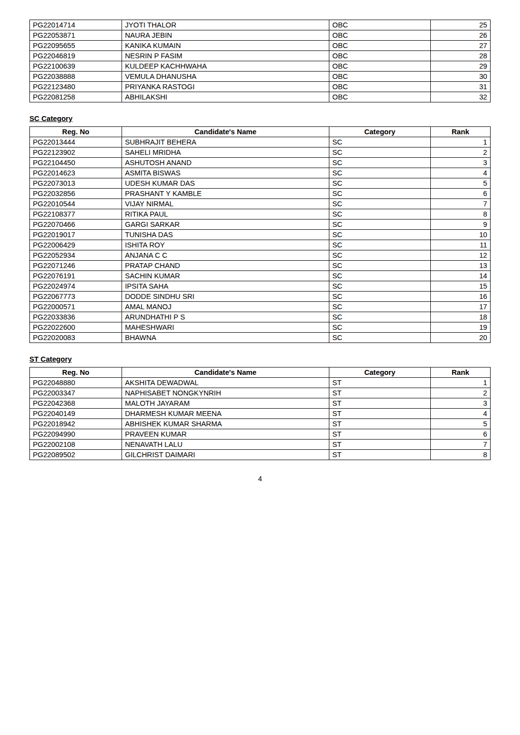| PG22014714 | JYOTI THALOR | OBC | 25 |
| PG22053871 | NAURA JEBIN | OBC | 26 |
| PG22095655 | KANIKA KUMAIN | OBC | 27 |
| PG22046819 | NESRIN P FASIM | OBC | 28 |
| PG22100639 | KULDEEP KACHHWAHA | OBC | 29 |
| PG22038888 | VEMULA DHANUSHA | OBC | 30 |
| PG22123480 | PRIYANKA RASTOGI | OBC | 31 |
| PG22081258 | ABHILAKSHI | OBC | 32 |
SC Category
| Reg. No | Candidate's Name | Category | Rank |
| --- | --- | --- | --- |
| PG22013444 | SUBHRAJIT BEHERA | SC | 1 |
| PG22123902 | SAHELI MRIDHA | SC | 2 |
| PG22104450 | ASHUTOSH ANAND | SC | 3 |
| PG22014623 | ASMITA BISWAS | SC | 4 |
| PG22073013 | UDESH KUMAR DAS | SC | 5 |
| PG22032856 | PRASHANT Y KAMBLE | SC | 6 |
| PG22010544 | VIJAY NIRMAL | SC | 7 |
| PG22108377 | RITIKA PAUL | SC | 8 |
| PG22070466 | GARGI SARKAR | SC | 9 |
| PG22019017 | TUNISHA DAS | SC | 10 |
| PG22006429 | ISHITA ROY | SC | 11 |
| PG22052934 | ANJANA C C | SC | 12 |
| PG22071246 | PRATAP CHAND | SC | 13 |
| PG22076191 | SACHIN KUMAR | SC | 14 |
| PG22024974 | IPSITA SAHA | SC | 15 |
| PG22067773 | DODDE SINDHU SRI | SC | 16 |
| PG22000571 | AMAL MANOJ | SC | 17 |
| PG22033836 | ARUNDHATHI P S | SC | 18 |
| PG22022600 | MAHESHWARI | SC | 19 |
| PG22020083 | BHAWNA | SC | 20 |
ST Category
| Reg. No | Candidate's Name | Category | Rank |
| --- | --- | --- | --- |
| PG22048880 | AKSHITA DEWADWAL | ST | 1 |
| PG22003347 | NAPHISABET NONGKYNRIH | ST | 2 |
| PG22042368 | MALOTH JAYARAM | ST | 3 |
| PG22040149 | DHARMESH KUMAR MEENA | ST | 4 |
| PG22018942 | ABHISHEK KUMAR SHARMA | ST | 5 |
| PG22094990 | PRAVEEN KUMAR | ST | 6 |
| PG22002108 | NENAVATH LALU | ST | 7 |
| PG22089502 | GILCHRIST DAIMARI | ST | 8 |
4